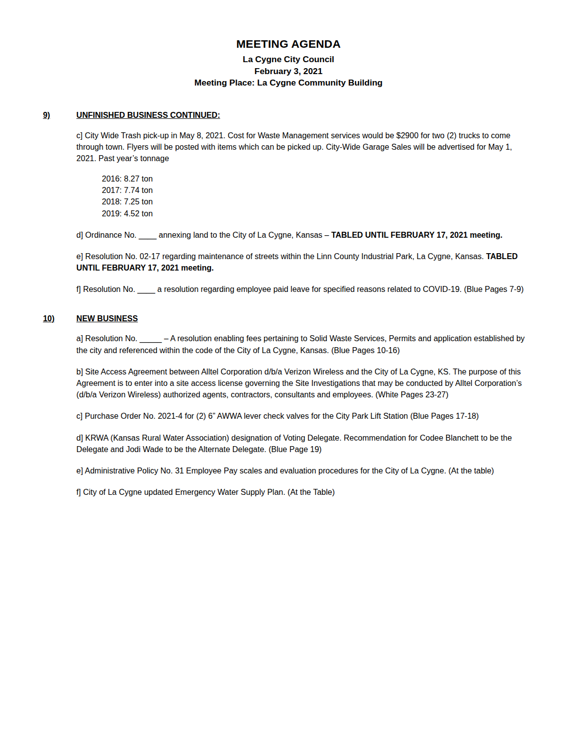MEETING AGENDA
La Cygne City Council
February 3, 2021
Meeting Place: La Cygne Community Building
9) UNFINISHED BUSINESS CONTINUED:
c] City Wide Trash pick-up in May 8, 2021. Cost for Waste Management services would be $2900 for two (2) trucks to come through town. Flyers will be posted with items which can be picked up. City-Wide Garage Sales will be advertised for May 1, 2021. Past year’s tonnage
2016: 8.27 ton
2017: 7.74 ton
2018: 7.25 ton
2019: 4.52 ton
d] Ordinance No. ____ annexing land to the City of La Cygne, Kansas – TABLED UNTIL FEBRUARY 17, 2021 meeting.
e] Resolution No. 02-17 regarding maintenance of streets within the Linn County Industrial Park, La Cygne, Kansas. TABLED UNTIL FEBRUARY 17, 2021 meeting.
f] Resolution No. ____ a resolution regarding employee paid leave for specified reasons related to COVID-19. (Blue Pages 7-9)
10) NEW BUSINESS
a] Resolution No. _____ – A resolution enabling fees pertaining to Solid Waste Services, Permits and application established by the city and referenced within the code of the City of La Cygne, Kansas. (Blue Pages 10-16)
b] Site Access Agreement between Alltel Corporation d/b/a Verizon Wireless and the City of La Cygne, KS. The purpose of this Agreement is to enter into a site access license governing the Site Investigations that may be conducted by Alltel Corporation’s (d/b/a Verizon Wireless) authorized agents, contractors, consultants and employees. (White Pages 23-27)
c] Purchase Order No. 2021-4 for (2) 6” AWWA lever check valves for the City Park Lift Station (Blue Pages 17-18)
d] KRWA (Kansas Rural Water Association) designation of Voting Delegate. Recommendation for Codee Blanchett to be the Delegate and Jodi Wade to be the Alternate Delegate. (Blue Page 19)
e] Administrative Policy No. 31 Employee Pay scales and evaluation procedures for the City of La Cygne. (At the table)
f] City of La Cygne updated Emergency Water Supply Plan. (At the Table)